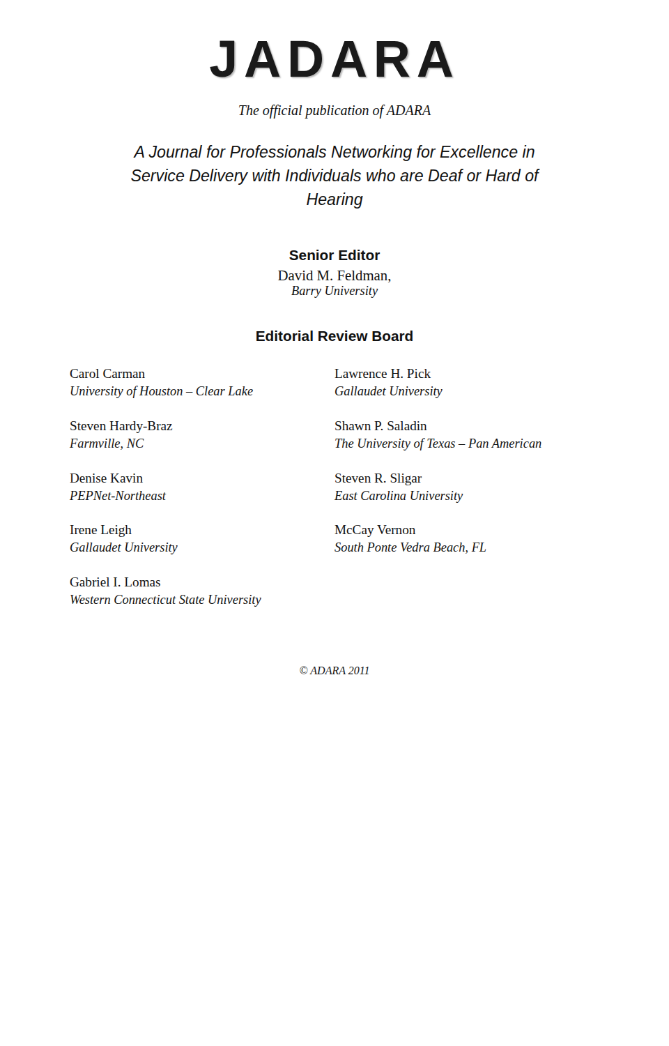JADARA
The official publication of ADARA
A Journal for Professionals Networking for Excellence in Service Delivery with Individuals who are Deaf or Hard of Hearing
Senior Editor
David M. Feldman, Barry University
Editorial Review Board
| Carol Carman University of Houston – Clear Lake | Lawrence H. Pick Gallaudet University |
| Steven Hardy-Braz Farmville, NC | Shawn P. Saladin The University of Texas – Pan American |
| Denise Kavin PEPNet-Northeast | Steven R. Sligar East Carolina University |
| Irene Leigh Gallaudet University | McCay Vernon South Ponte Vedra Beach, FL |
| Gabriel I. Lomas Western Connecticut State University | |
© ADARA 2011